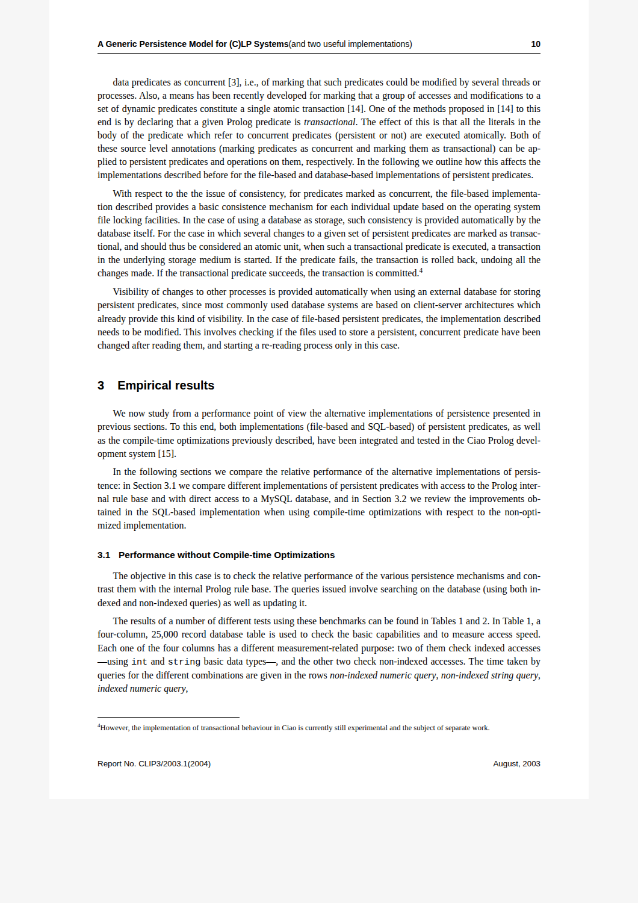A Generic Persistence Model for (C)LP Systems(and two useful implementations) 10
data predicates as concurrent [3], i.e., of marking that such predicates could be modified by several threads or processes. Also, a means has been recently developed for marking that a group of accesses and modifications to a set of dynamic predicates constitute a single atomic transaction [14]. One of the methods proposed in [14] to this end is by declaring that a given Prolog predicate is transactional. The effect of this is that all the literals in the body of the predicate which refer to concurrent predicates (persistent or not) are executed atomically. Both of these source level annotations (marking predicates as concurrent and marking them as transactional) can be applied to persistent predicates and operations on them, respectively. In the following we outline how this affects the implementations described before for the file-based and database-based implementations of persistent predicates.
With respect to the the issue of consistency, for predicates marked as concurrent, the file-based implementation described provides a basic consistence mechanism for each individual update based on the operating system file locking facilities. In the case of using a database as storage, such consistency is provided automatically by the database itself. For the case in which several changes to a given set of persistent predicates are marked as transactional, and should thus be considered an atomic unit, when such a transactional predicate is executed, a transaction in the underlying storage medium is started. If the predicate fails, the transaction is rolled back, undoing all the changes made. If the transactional predicate succeeds, the transaction is committed.4
Visibility of changes to other processes is provided automatically when using an external database for storing persistent predicates, since most commonly used database systems are based on client-server architectures which already provide this kind of visibility. In the case of file-based persistent predicates, the implementation described needs to be modified. This involves checking if the files used to store a persistent, concurrent predicate have been changed after reading them, and starting a re-reading process only in this case.
3 Empirical results
We now study from a performance point of view the alternative implementations of persistence presented in previous sections. To this end, both implementations (file-based and SQL-based) of persistent predicates, as well as the compile-time optimizations previously described, have been integrated and tested in the Ciao Prolog development system [15].
In the following sections we compare the relative performance of the alternative implementations of persistence: in Section 3.1 we compare different implementations of persistent predicates with access to the Prolog internal rule base and with direct access to a MySQL database, and in Section 3.2 we review the improvements obtained in the SQL-based implementation when using compile-time optimizations with respect to the non-optimized implementation.
3.1 Performance without Compile-time Optimizations
The objective in this case is to check the relative performance of the various persistence mechanisms and contrast them with the internal Prolog rule base. The queries issued involve searching on the database (using both indexed and non-indexed queries) as well as updating it.
The results of a number of different tests using these benchmarks can be found in Tables 1 and 2. In Table 1, a four-column, 25,000 record database table is used to check the basic capabilities and to measure access speed. Each one of the four columns has a different measurement-related purpose: two of them check indexed accesses —using int and string basic data types—, and the other two check non-indexed accesses. The time taken by queries for the different combinations are given in the rows non-indexed numeric query, non-indexed string query, indexed numeric query,
4However, the implementation of transactional behaviour in Ciao is currently still experimental and the subject of separate work.
Report No. CLIP3/2003.1(2004) August, 2003